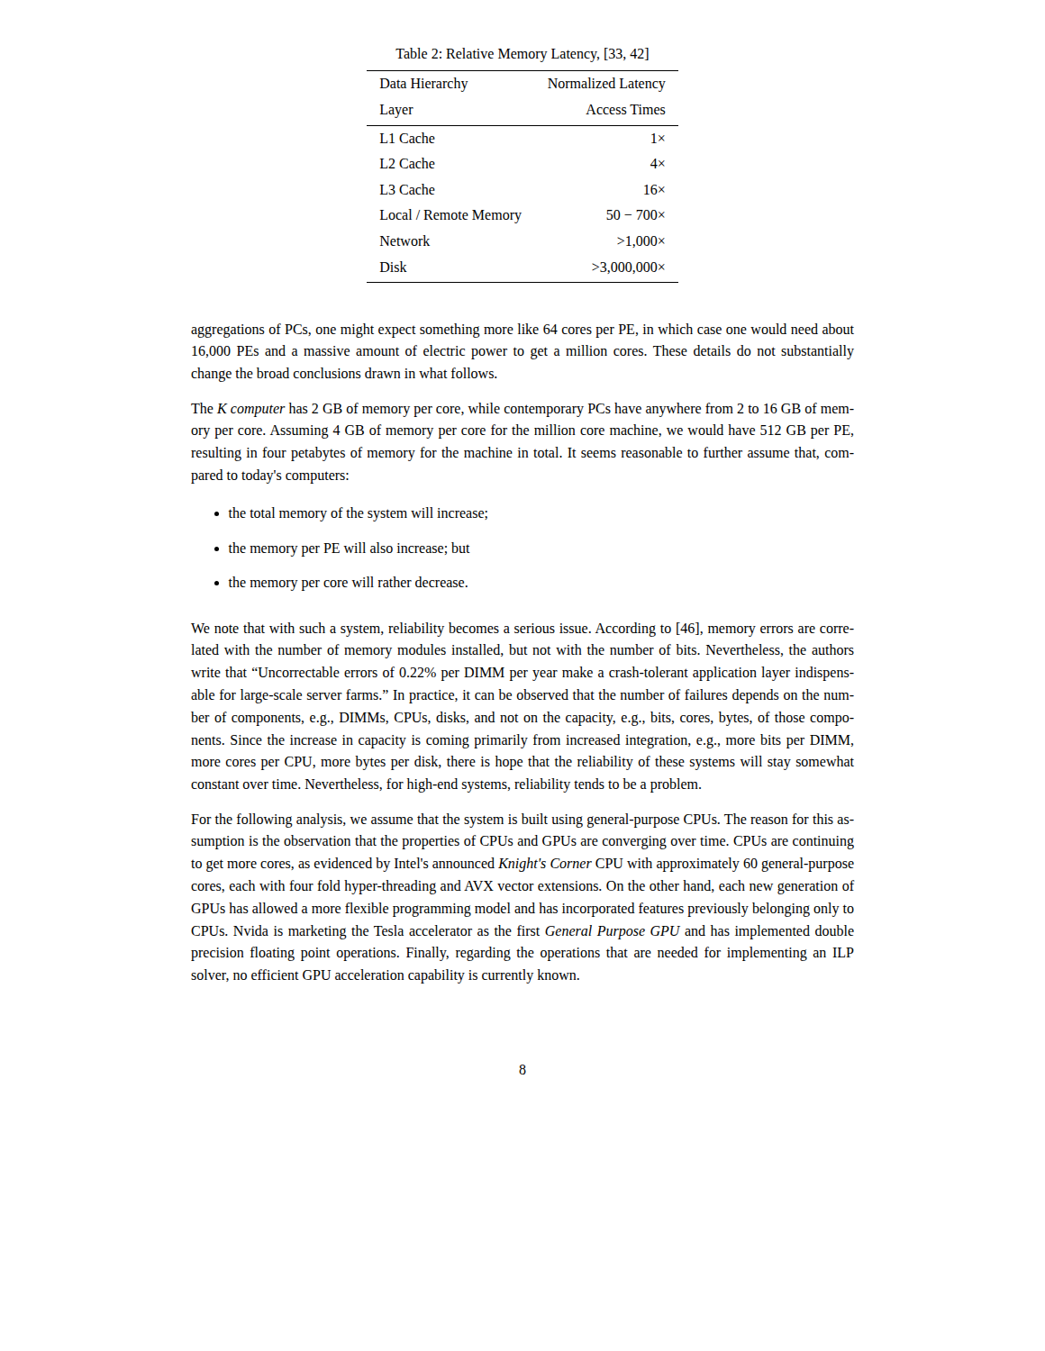Table 2: Relative Memory Latency, [33, 42]
| Data Hierarchy | Normalized Latency |
| --- | --- |
| Layer | Access Times |
| L1 Cache | 1× |
| L2 Cache | 4× |
| L3 Cache | 16× |
| Local / Remote Memory | 50 − 700× |
| Network | >1,000× |
| Disk | >3,000,000× |
aggregations of PCs, one might expect something more like 64 cores per PE, in which case one would need about 16,000 PEs and a massive amount of electric power to get a million cores. These details do not substantially change the broad conclusions drawn in what follows.
The K computer has 2 GB of memory per core, while contemporary PCs have anywhere from 2 to 16 GB of memory per core. Assuming 4 GB of memory per core for the million core machine, we would have 512 GB per PE, resulting in four petabytes of memory for the machine in total. It seems reasonable to further assume that, compared to today's computers:
the total memory of the system will increase;
the memory per PE will also increase; but
the memory per core will rather decrease.
We note that with such a system, reliability becomes a serious issue. According to [46], memory errors are correlated with the number of memory modules installed, but not with the number of bits. Nevertheless, the authors write that “Uncorrectable errors of 0.22% per DIMM per year make a crash-tolerant application layer indispensable for large-scale server farms.” In practice, it can be observed that the number of failures depends on the number of components, e.g., DIMMs, CPUs, disks, and not on the capacity, e.g., bits, cores, bytes, of those components. Since the increase in capacity is coming primarily from increased integration, e.g., more bits per DIMM, more cores per CPU, more bytes per disk, there is hope that the reliability of these systems will stay somewhat constant over time. Nevertheless, for high-end systems, reliability tends to be a problem.
For the following analysis, we assume that the system is built using general-purpose CPUs. The reason for this assumption is the observation that the properties of CPUs and GPUs are converging over time. CPUs are continuing to get more cores, as evidenced by Intel's announced Knight's Corner CPU with approximately 60 general-purpose cores, each with four fold hyper-threading and AVX vector extensions. On the other hand, each new generation of GPUs has allowed a more flexible programming model and has incorporated features previously belonging only to CPUs. Nvida is marketing the Tesla accelerator as the first General Purpose GPU and has implemented double precision floating point operations. Finally, regarding the operations that are needed for implementing an ILP solver, no efficient GPU acceleration capability is currently known.
8